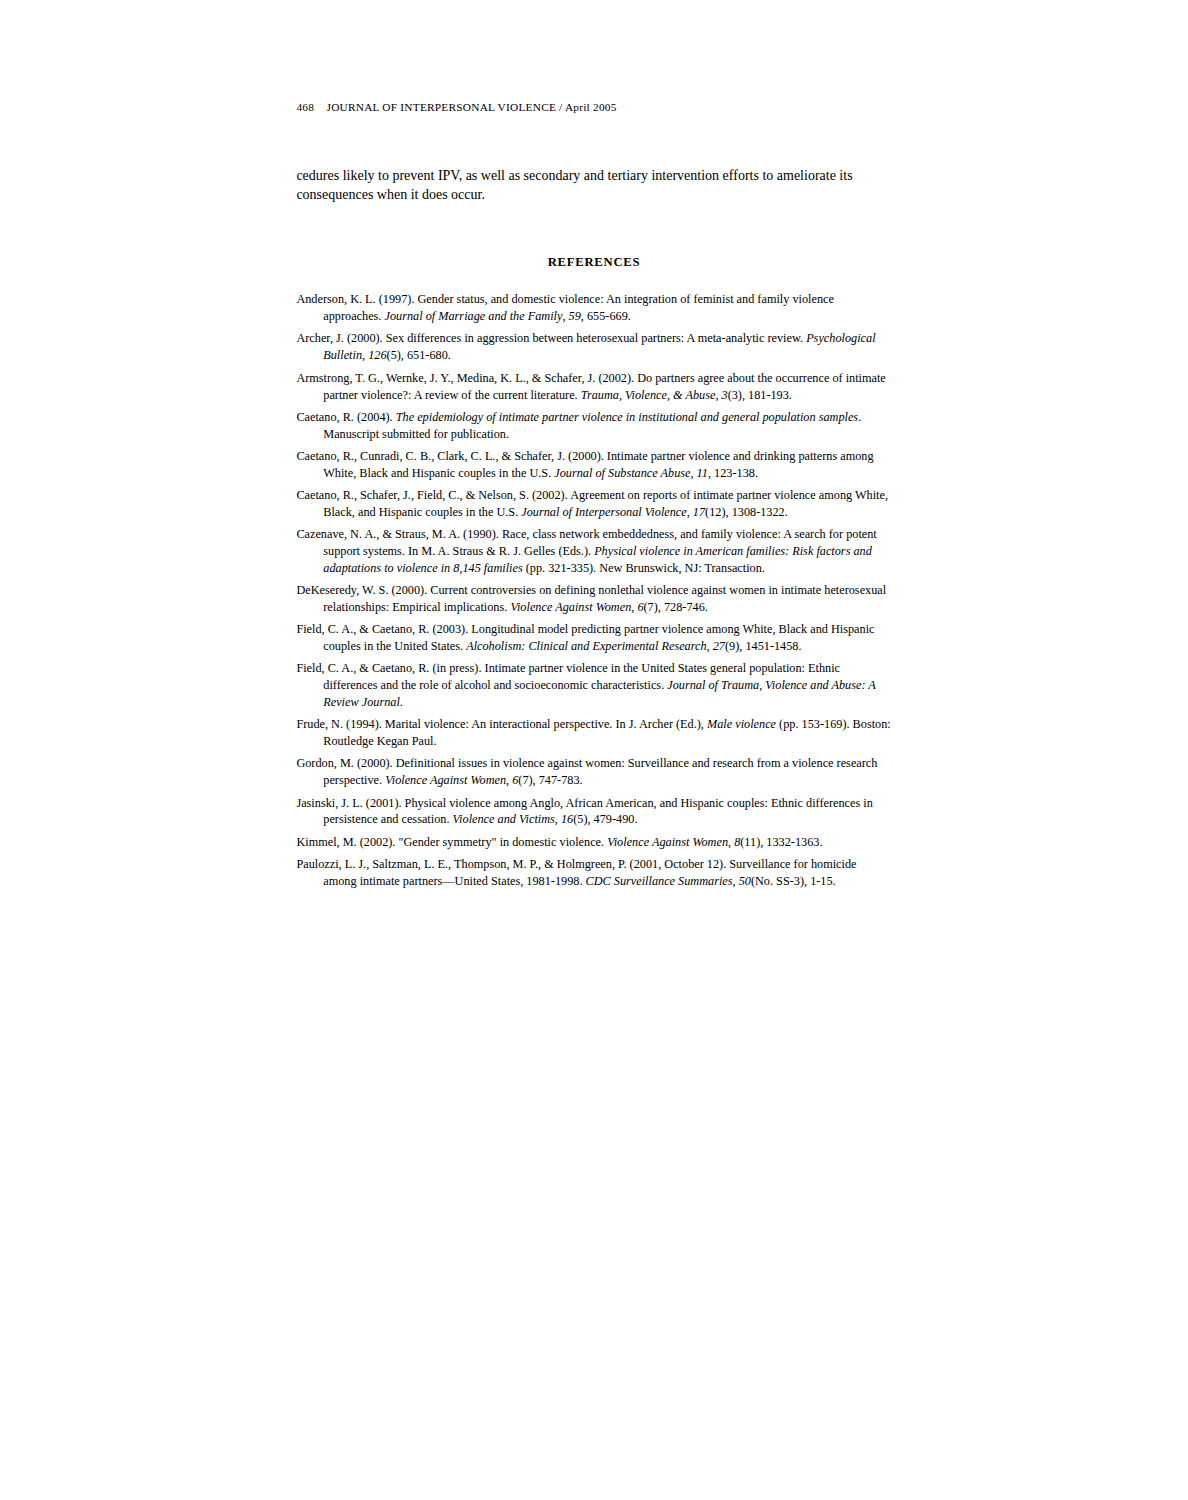468 JOURNAL OF INTERPERSONAL VIOLENCE / April 2005
cedures likely to prevent IPV, as well as secondary and tertiary intervention efforts to ameliorate its consequences when it does occur.
REFERENCES
Anderson, K. L. (1997). Gender status, and domestic violence: An integration of feminist and family violence approaches. Journal of Marriage and the Family, 59, 655-669.
Archer, J. (2000). Sex differences in aggression between heterosexual partners: A meta-analytic review. Psychological Bulletin, 126(5), 651-680.
Armstrong, T. G., Wernke, J. Y., Medina, K. L., & Schafer, J. (2002). Do partners agree about the occurrence of intimate partner violence?: A review of the current literature. Trauma, Violence, & Abuse, 3(3), 181-193.
Caetano, R. (2004). The epidemiology of intimate partner violence in institutional and general population samples. Manuscript submitted for publication.
Caetano, R., Cunradi, C. B., Clark, C. L., & Schafer, J. (2000). Intimate partner violence and drinking patterns among White, Black and Hispanic couples in the U.S. Journal of Substance Abuse, 11, 123-138.
Caetano, R., Schafer, J., Field, C., & Nelson, S. (2002). Agreement on reports of intimate partner violence among White, Black, and Hispanic couples in the U.S. Journal of Interpersonal Violence, 17(12), 1308-1322.
Cazenave, N. A., & Straus, M. A. (1990). Race, class network embeddedness, and family violence: A search for potent support systems. In M. A. Straus & R. J. Gelles (Eds.). Physical violence in American families: Risk factors and adaptations to violence in 8,145 families (pp. 321-335). New Brunswick, NJ: Transaction.
DeKeseredy, W. S. (2000). Current controversies on defining nonlethal violence against women in intimate heterosexual relationships: Empirical implications. Violence Against Women, 6(7), 728-746.
Field, C. A., & Caetano, R. (2003). Longitudinal model predicting partner violence among White, Black and Hispanic couples in the United States. Alcoholism: Clinical and Experimental Research, 27(9), 1451-1458.
Field, C. A., & Caetano, R. (in press). Intimate partner violence in the United States general population: Ethnic differences and the role of alcohol and socioeconomic characteristics. Journal of Trauma, Violence and Abuse: A Review Journal.
Frude, N. (1994). Marital violence: An interactional perspective. In J. Archer (Ed.), Male violence (pp. 153-169). Boston: Routledge Kegan Paul.
Gordon, M. (2000). Definitional issues in violence against women: Surveillance and research from a violence research perspective. Violence Against Women, 6(7), 747-783.
Jasinski, J. L. (2001). Physical violence among Anglo, African American, and Hispanic couples: Ethnic differences in persistence and cessation. Violence and Victims, 16(5), 479-490.
Kimmel, M. (2002). "Gender symmetry" in domestic violence. Violence Against Women, 8(11), 1332-1363.
Paulozzi, L. J., Saltzman, L. E., Thompson, M. P., & Holmgreen, P. (2001, October 12). Surveillance for homicide among intimate partners—United States, 1981-1998. CDC Surveillance Summaries, 50(No. SS-3), 1-15.